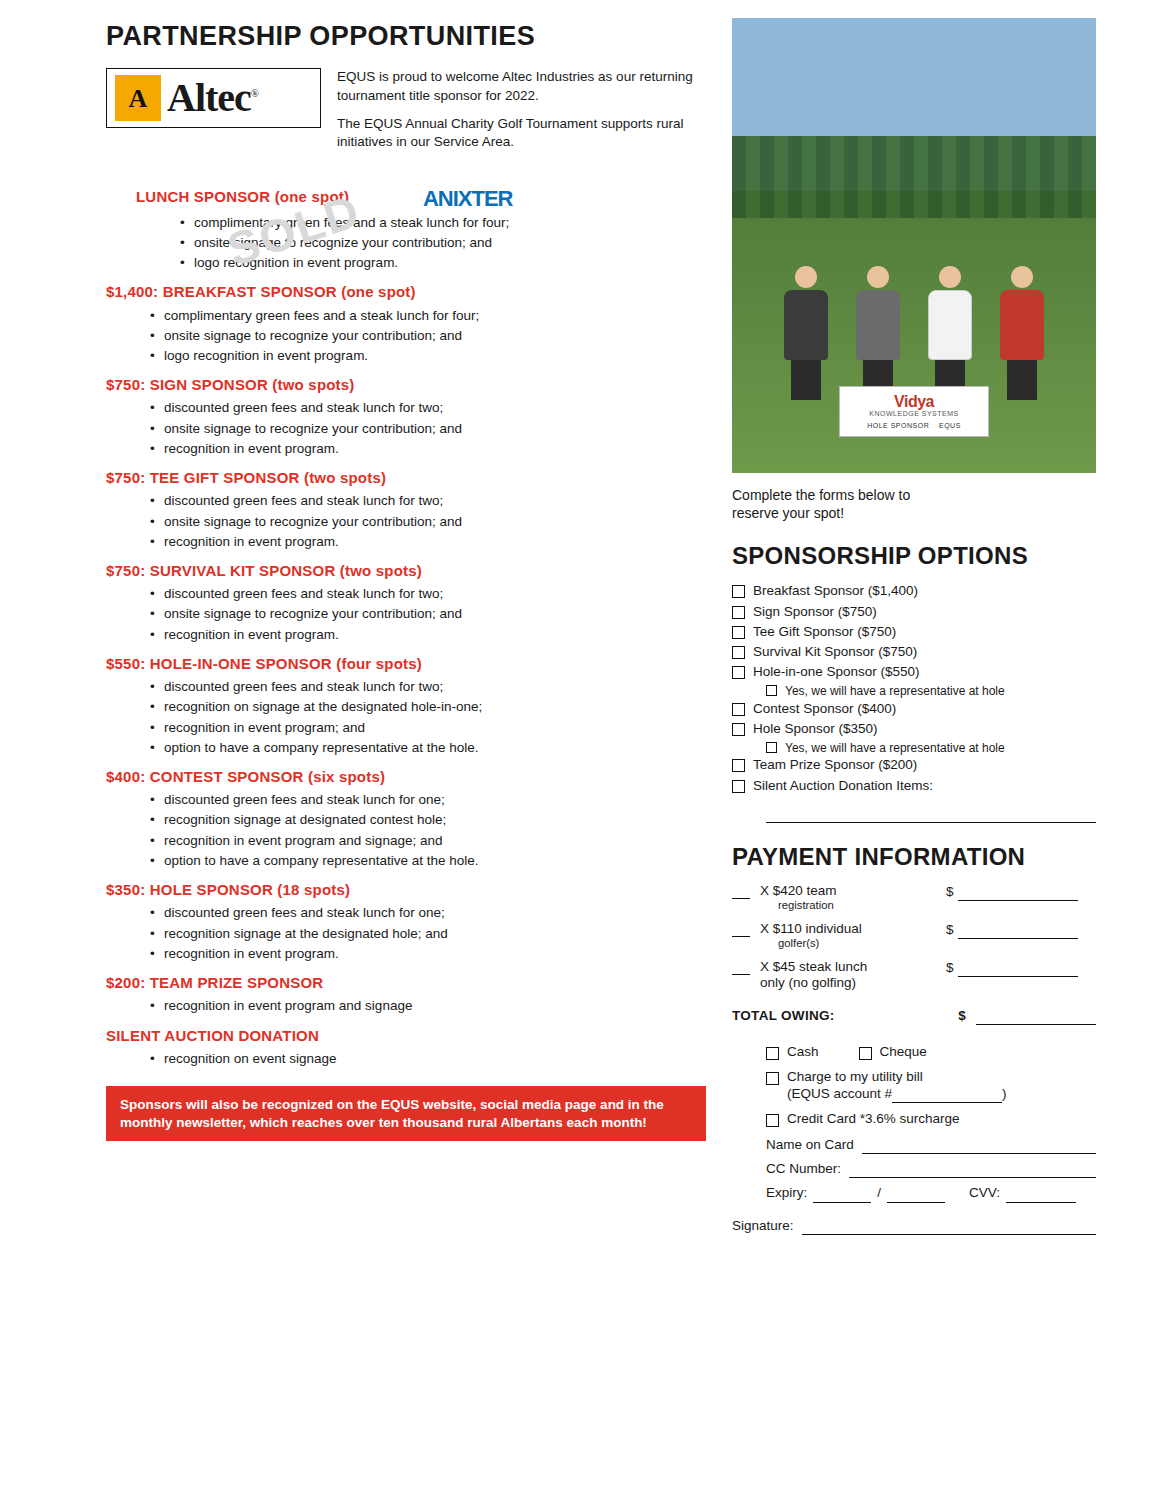Partnership Opportunities
A
Altec®
EQUS is proud to welcome Altec Industries as our returning tournament title sponsor for 2022.
The EQUS Annual Charity Golf Tournament supports rural initiatives in our Service Area.
LUNCH SPONSOR (one spot)
ANIXTER
SOLD
complimentary green fees and a steak lunch for four;
onsite signage to recognize your contribution; and
logo recognition in event program.
$1,400: BREAKFAST SPONSOR (one spot)
complimentary green fees and a steak lunch for four;
onsite signage to recognize your contribution; and
logo recognition in event program.
$750: SIGN SPONSOR (two spots)
discounted green fees and steak lunch for two;
onsite signage to recognize your contribution; and
recognition in event program.
$750: TEE GIFT SPONSOR (two spots)
discounted green fees and steak lunch for two;
onsite signage to recognize your contribution; and
recognition in event program.
$750: SURVIVAL KIT SPONSOR (two spots)
discounted green fees and steak lunch for two;
onsite signage to recognize your contribution; and
recognition in event program.
$550: HOLE-IN-ONE SPONSOR (four spots)
discounted green fees and steak lunch for two;
recognition on signage at the designated hole-in-one;
recognition in event program; and
option to have a company representative at the hole.
$400: CONTEST SPONSOR (six spots)
discounted green fees and steak lunch for one;
recognition signage at designated contest hole;
recognition in event program and signage; and
option to have a company representative at the hole.
$350: HOLE SPONSOR (18 spots)
discounted green fees and steak lunch for one;
recognition signage at the designated hole; and
recognition in event program.
$200: TEAM PRIZE SPONSOR
recognition in event program and signage
SILENT AUCTION DONATION
recognition on event signage
Sponsors will also be recognized on the EQUS website, social media page and in the monthly newsletter, which reaches over ten thousand rural Albertans each month!
Vidya
KNOWLEDGE SYSTEMS
HOLE SPONSOR EQUS
Complete the forms below to
reserve your spot!
Sponsorship Options
Breakfast Sponsor ($1,400)
Sign Sponsor ($750)
Tee Gift Sponsor ($750)
Survival Kit Sponsor ($750)
Hole-in-one Sponsor ($550)
Yes, we will have a representative at hole
Contest Sponsor ($400)
Hole Sponsor ($350)
Yes, we will have a representative at hole
Team Prize Sponsor ($200)
Silent Auction Donation Items:
Payment Information
X $420 teamregistration
$
X $110 individualgolfer(s)
$
X $45 steak lunch
only (no golfing)
$
TOTAL OWING: $
Cash
Cheque
Charge to my utility bill
(EQUS account # )
Credit Card *3.6% surcharge
Name on Card
CC Number:
Expiry: / CVV:
Signature: